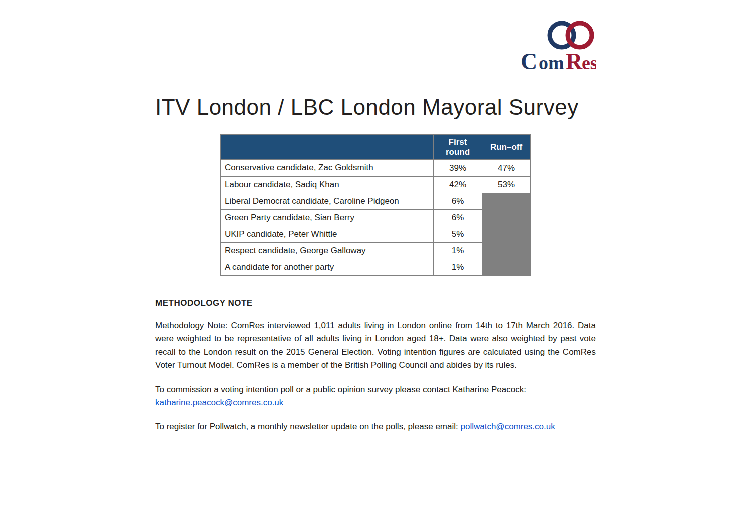C om R es
ITV London / LBC London Mayoral Survey
| | First round | Run–off |
| --- | --- | --- |
| Conservative candidate, Zac Goldsmith | 39% | 47% |
| Labour candidate, Sadiq Khan | 42% | 53% |
| Liberal Democrat candidate, Caroline Pidgeon | 6% | |
| Green Party candidate, Sian Berry | 6% | |
| UKIP candidate, Peter Whittle | 5% | |
| Respect candidate, George Galloway | 1% | |
| A candidate for another party | 1% | |
METHODOLOGY NOTE
Methodology Note: ComRes interviewed 1,011 adults living in London online from 14th to 17th March 2016. Data were weighted to be representative of all adults living in London aged 18+. Data were also weighted by past vote recall to the London result on the 2015 General Election. Voting intention figures are calculated using the ComRes Voter Turnout Model. ComRes is a member of the British Polling Council and abides by its rules.
To commission a voting intention poll or a public opinion survey please contact Katharine Peacock:
katharine.peacock@comres.co.uk
To register for Pollwatch, a monthly newsletter update on the polls, please email: pollwatch@comres.co.uk